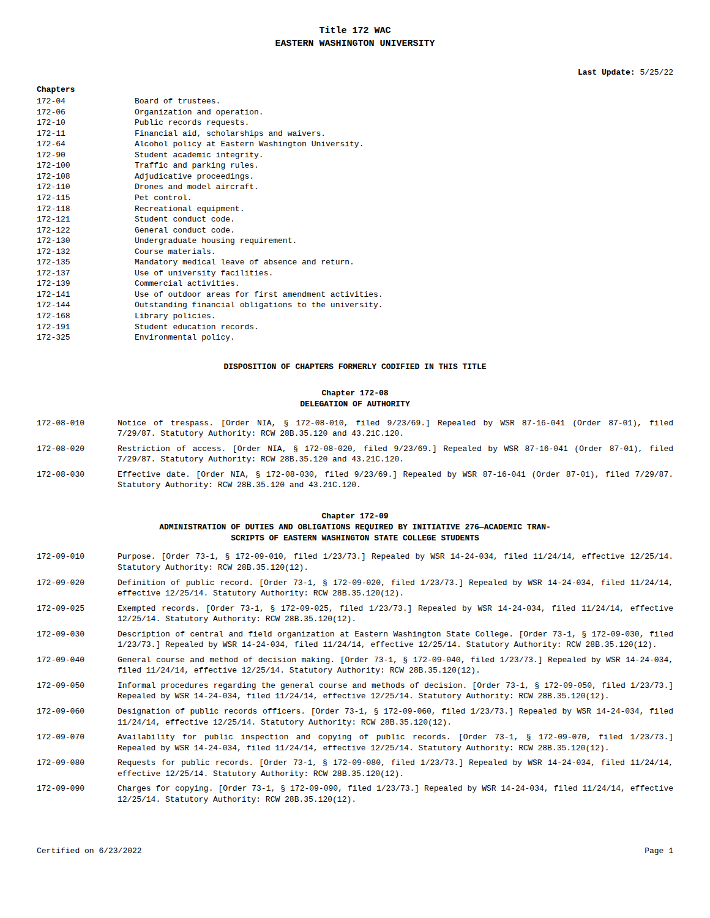Title 172 WAC
EASTERN WASHINGTON UNIVERSITY
Last Update: 5/25/22
Chapters
| 172-04 | Board of trustees. |
| 172-06 | Organization and operation. |
| 172-10 | Public records requests. |
| 172-11 | Financial aid, scholarships and waivers. |
| 172-64 | Alcohol policy at Eastern Washington University. |
| 172-90 | Student academic integrity. |
| 172-100 | Traffic and parking rules. |
| 172-108 | Adjudicative proceedings. |
| 172-110 | Drones and model aircraft. |
| 172-115 | Pet control. |
| 172-118 | Recreational equipment. |
| 172-121 | Student conduct code. |
| 172-122 | General conduct code. |
| 172-130 | Undergraduate housing requirement. |
| 172-132 | Course materials. |
| 172-135 | Mandatory medical leave of absence and return. |
| 172-137 | Use of university facilities. |
| 172-139 | Commercial activities. |
| 172-141 | Use of outdoor areas for first amendment activities. |
| 172-144 | Outstanding financial obligations to the university. |
| 172-168 | Library policies. |
| 172-191 | Student education records. |
| 172-325 | Environmental policy. |
DISPOSITION OF CHAPTERS FORMERLY CODIFIED IN THIS TITLE
Chapter 172-08
DELEGATION OF AUTHORITY
| 172-08-010 | Notice of trespass. [Order NIA, § 172-08-010, filed 9/23/69.] Repealed by WSR 87-16-041 (Order 87-01), filed 7/29/87. Statutory Authority: RCW 28B.35.120 and 43.21C.120. |
| 172-08-020 | Restriction of access. [Order NIA, § 172-08-020, filed 9/23/69.] Repealed by WSR 87-16-041 (Order 87-01), filed 7/29/87. Statutory Authority: RCW 28B.35.120 and 43.21C.120. |
| 172-08-030 | Effective date. [Order NIA, § 172-08-030, filed 9/23/69.] Repealed by WSR 87-16-041 (Order 87-01), filed 7/29/87. Statutory Authority: RCW 28B.35.120 and 43.21C.120. |
Chapter 172-09
ADMINISTRATION OF DUTIES AND OBLIGATIONS REQUIRED BY INITIATIVE 276—ACADEMIC TRAN-
SCRIPTS OF EASTERN WASHINGTON STATE COLLEGE STUDENTS
| 172-09-010 | Purpose. [Order 73-1, § 172-09-010, filed 1/23/73.] Repealed by WSR 14-24-034, filed 11/24/14, effective 12/25/14. Statutory Authority: RCW 28B.35.120(12). |
| 172-09-020 | Definition of public record. [Order 73-1, § 172-09-020, filed 1/23/73.] Repealed by WSR 14-24-034, filed 11/24/14, effective 12/25/14. Statutory Authority: RCW 28B.35.120(12). |
| 172-09-025 | Exempted records. [Order 73-1, § 172-09-025, filed 1/23/73.] Repealed by WSR 14-24-034, filed 11/24/14, effective 12/25/14. Statutory Authority: RCW 28B.35.120(12). |
| 172-09-030 | Description of central and field organization at Eastern Washington State College. [Order 73-1, § 172-09-030, filed 1/23/73.] Repealed by WSR 14-24-034, filed 11/24/14, effective 12/25/14. Statutory Authority: RCW 28B.35.120(12). |
| 172-09-040 | General course and method of decision making. [Order 73-1, § 172-09-040, filed 1/23/73.] Repealed by WSR 14-24-034, filed 11/24/14, effective 12/25/14. Statutory Authority: RCW 28B.35.120(12). |
| 172-09-050 | Informal procedures regarding the general course and methods of decision. [Order 73-1, § 172-09-050, filed 1/23/73.] Repealed by WSR 14-24-034, filed 11/24/14, effective 12/25/14. Statutory Authority: RCW 28B.35.120(12). |
| 172-09-060 | Designation of public records officers. [Order 73-1, § 172-09-060, filed 1/23/73.] Repealed by WSR 14-24-034, filed 11/24/14, effective 12/25/14. Statutory Authority: RCW 28B.35.120(12). |
| 172-09-070 | Availability for public inspection and copying of public records. [Order 73-1, § 172-09-070, filed 1/23/73.] Repealed by WSR 14-24-034, filed 11/24/14, effective 12/25/14. Statutory Authority: RCW 28B.35.120(12). |
| 172-09-080 | Requests for public records. [Order 73-1, § 172-09-080, filed 1/23/73.] Repealed by WSR 14-24-034, filed 11/24/14, effective 12/25/14. Statutory Authority: RCW 28B.35.120(12). |
| 172-09-090 | Charges for copying. [Order 73-1, § 172-09-090, filed 1/23/73.] Repealed by WSR 14-24-034, filed 11/24/14, effective 12/25/14. Statutory Authority: RCW 28B.35.120(12). |
Certified on 6/23/2022 Page 1